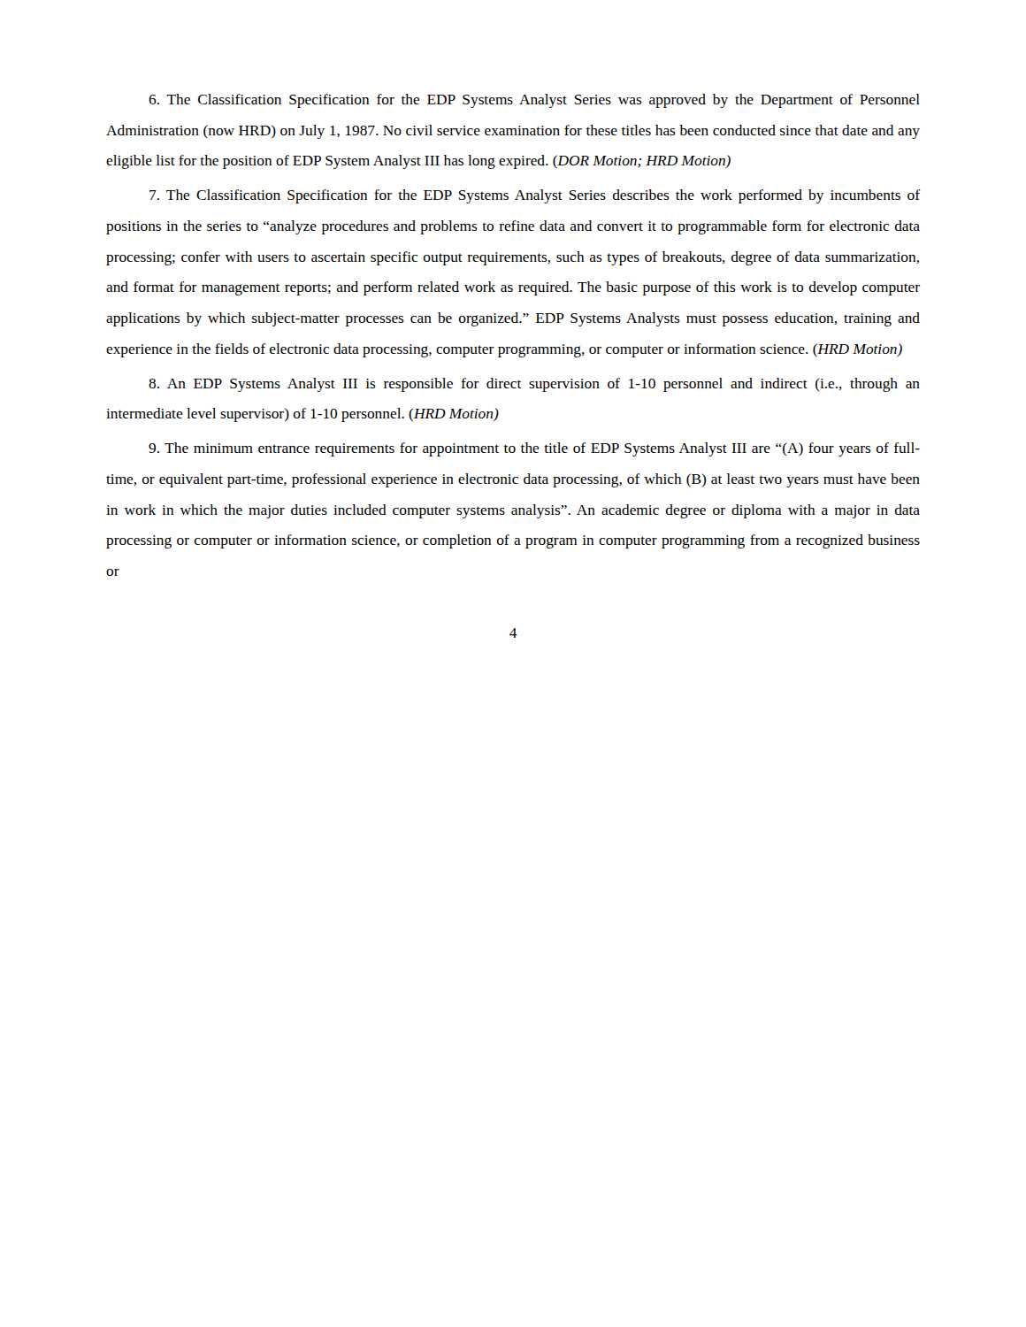6. The Classification Specification for the EDP Systems Analyst Series was approved by the Department of Personnel Administration (now HRD) on July 1, 1987. No civil service examination for these titles has been conducted since that date and any eligible list for the position of EDP System Analyst III has long expired. (DOR Motion; HRD Motion)
7. The Classification Specification for the EDP Systems Analyst Series describes the work performed by incumbents of positions in the series to “analyze procedures and problems to refine data and convert it to programmable form for electronic data processing; confer with users to ascertain specific output requirements, such as types of breakouts, degree of data summarization, and format for management reports; and perform related work as required. The basic purpose of this work is to develop computer applications by which subject-matter processes can be organized.” EDP Systems Analysts must possess education, training and experience in the fields of electronic data processing, computer programming, or computer or information science. (HRD Motion)
8. An EDP Systems Analyst III is responsible for direct supervision of 1-10 personnel and indirect (i.e., through an intermediate level supervisor) of 1-10 personnel. (HRD Motion)
9. The minimum entrance requirements for appointment to the title of EDP Systems Analyst III are “(A) four years of full-time, or equivalent part-time, professional experience in electronic data processing, of which (B) at least two years must have been in work in which the major duties included computer systems analysis”. An academic degree or diploma with a major in data processing or computer or information science, or completion of a program in computer programming from a recognized business or
4